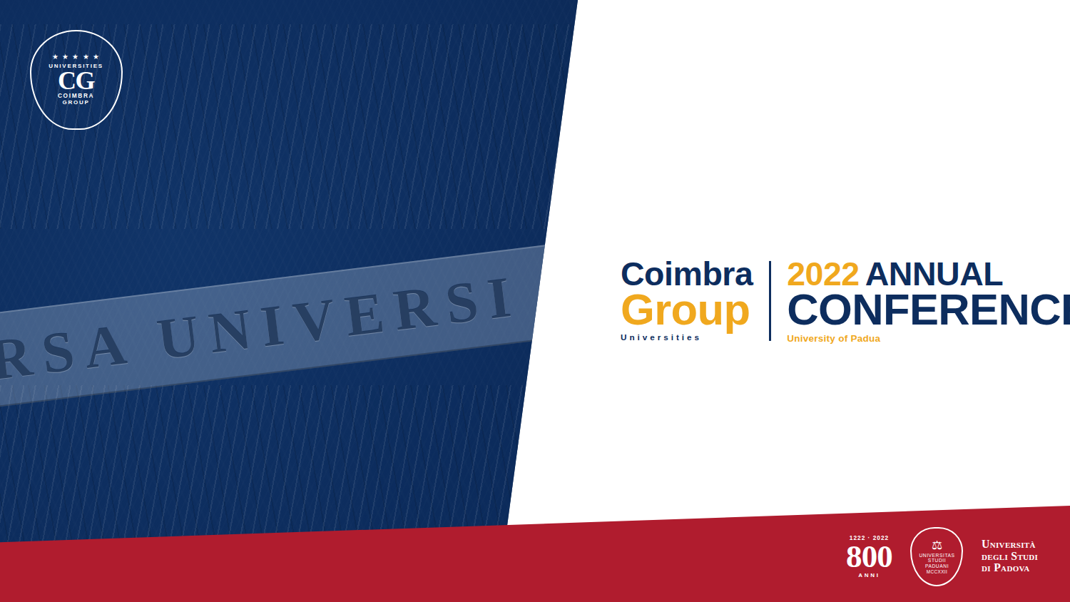RSA UNIVERSI
★ ★ ★ ★ ★
Universities
CG
Coimbra
Group
Coimbra Group Universities
2022 ANNUAL
CONFERENCE University of Padua
1222 · 2022
800
ANNI
⚖
UNIVERSITAS
STUDII
PADUANI
MCCXXII
Università degli Studi di Padova